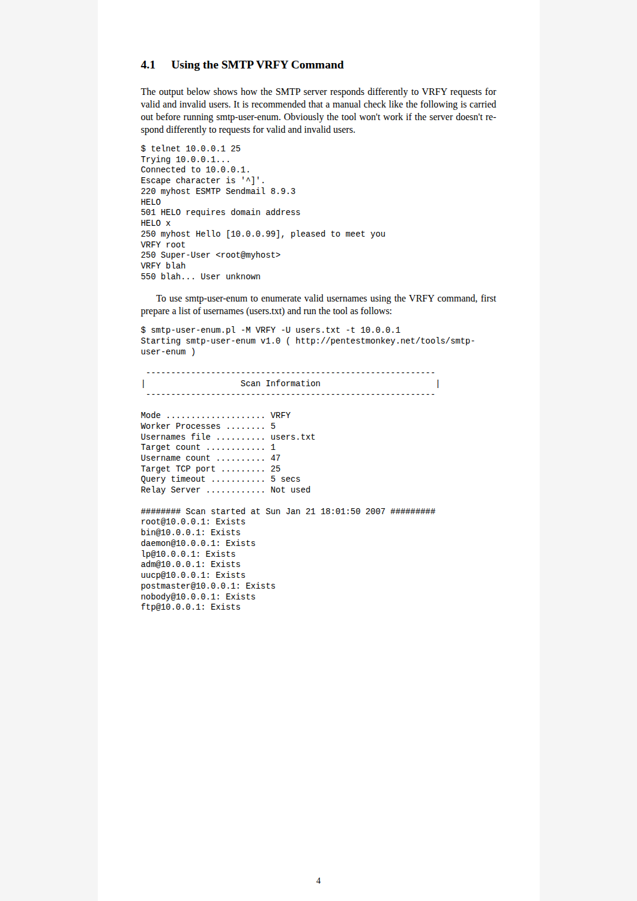4.1 Using the SMTP VRFY Command
The output below shows how the SMTP server responds differently to VRFY requests for valid and invalid users. It is recommended that a manual check like the following is carried out before running smtp-user-enum. Obviously the tool won't work if the server doesn't respond differently to requests for valid and invalid users.
$ telnet 10.0.0.1 25
Trying 10.0.0.1...
Connected to 10.0.0.1.
Escape character is '^]'.
220 myhost ESMTP Sendmail 8.9.3
HELO
501 HELO requires domain address
HELO x
250 myhost Hello [10.0.0.99], pleased to meet you
VRFY root
250 Super-User <root@myhost>
VRFY blah
550 blah... User unknown
To use smtp-user-enum to enumerate valid usernames using the VRFY command, first prepare a list of usernames (users.txt) and run the tool as follows:
$ smtp-user-enum.pl -M VRFY -U users.txt -t 10.0.0.1
Starting smtp-user-enum v1.0 ( http://pentestmonkey.net/tools/smtp-user-enum )

 ----------------------------------------------------------
|                   Scan Information                       |
 ----------------------------------------------------------

Mode .................... VRFY
Worker Processes ........ 5
Usernames file .......... users.txt
Target count ............ 1
Username count .......... 47
Target TCP port ......... 25
Query timeout ........... 5 secs
Relay Server ............ Not used

######## Scan started at Sun Jan 21 18:01:50 2007 #########
root@10.0.0.1: Exists
bin@10.0.0.1: Exists
daemon@10.0.0.1: Exists
lp@10.0.0.1: Exists
adm@10.0.0.1: Exists
uucp@10.0.0.1: Exists
postmaster@10.0.0.1: Exists
nobody@10.0.0.1: Exists
ftp@10.0.0.1: Exists
4